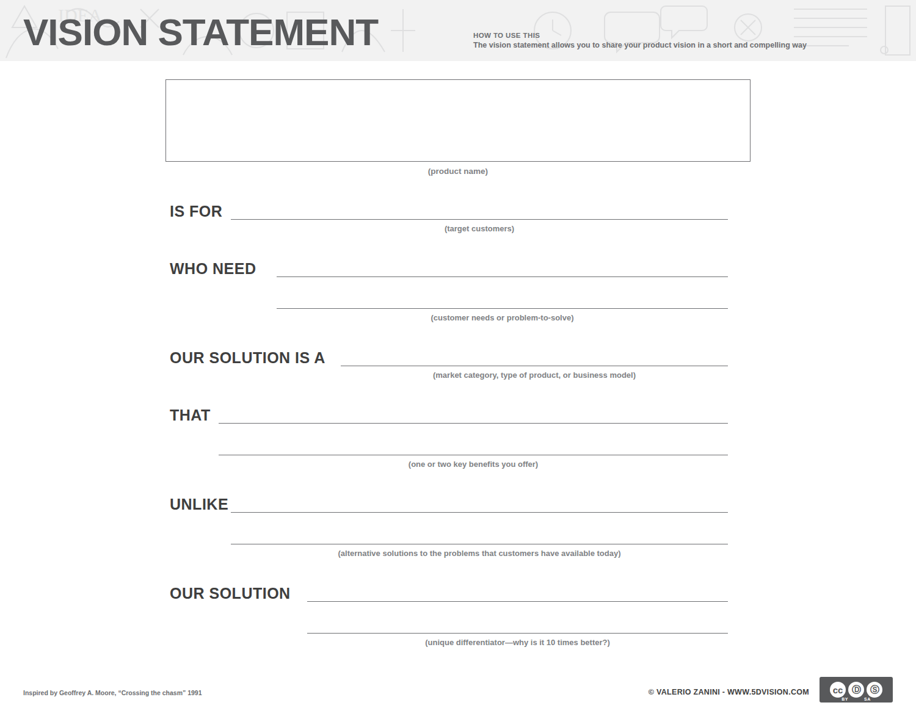IDEA
VISION STATEMENT
HOW TO USE THIS
The vision statement allows you to share your product vision in a short and compelling way
(product name)
IS FOR
(target customers)
WHO NEED
(customer needs or problem-to-solve)
OUR SOLUTION IS A
(market category, type of product, or business model)
THAT
(one or two key benefits you offer)
UNLIKE
(alternative solutions to the problems that customers have available today)
OUR SOLUTION
(unique differentiator—why is it 10 times better?)
Inspired by Geoffrey A. Moore, “Crossing the chasm” 1991
© VALERIO ZANINI - WWW.5DVISION.COM
cc
Ⓓ
Ⓢ
BY SA